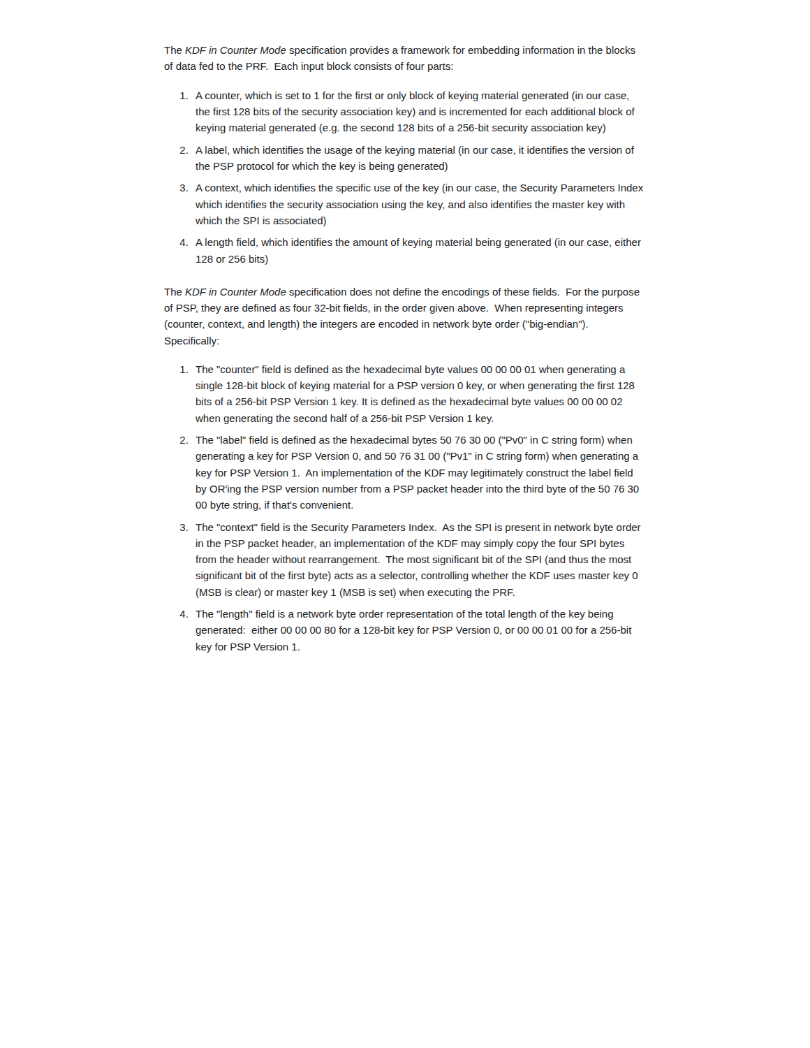The KDF in Counter Mode specification provides a framework for embedding information in the blocks of data fed to the PRF. Each input block consists of four parts:
A counter, which is set to 1 for the first or only block of keying material generated (in our case, the first 128 bits of the security association key) and is incremented for each additional block of keying material generated (e.g. the second 128 bits of a 256-bit security association key)
A label, which identifies the usage of the keying material (in our case, it identifies the version of the PSP protocol for which the key is being generated)
A context, which identifies the specific use of the key (in our case, the Security Parameters Index which identifies the security association using the key, and also identifies the master key with which the SPI is associated)
A length field, which identifies the amount of keying material being generated (in our case, either 128 or 256 bits)
The KDF in Counter Mode specification does not define the encodings of these fields. For the purpose of PSP, they are defined as four 32-bit fields, in the order given above. When representing integers (counter, context, and length) the integers are encoded in network byte order ("big-endian"). Specifically:
The "counter" field is defined as the hexadecimal byte values 00 00 00 01 when generating a single 128-bit block of keying material for a PSP version 0 key, or when generating the first 128 bits of a 256-bit PSP Version 1 key. It is defined as the hexadecimal byte values 00 00 00 02 when generating the second half of a 256-bit PSP Version 1 key.
The "label" field is defined as the hexadecimal bytes 50 76 30 00 ("Pv0" in C string form) when generating a key for PSP Version 0, and 50 76 31 00 ("Pv1" in C string form) when generating a key for PSP Version 1. An implementation of the KDF may legitimately construct the label field by OR'ing the PSP version number from a PSP packet header into the third byte of the 50 76 30 00 byte string, if that's convenient.
The "context" field is the Security Parameters Index. As the SPI is present in network byte order in the PSP packet header, an implementation of the KDF may simply copy the four SPI bytes from the header without rearrangement. The most significant bit of the SPI (and thus the most significant bit of the first byte) acts as a selector, controlling whether the KDF uses master key 0 (MSB is clear) or master key 1 (MSB is set) when executing the PRF.
The "length" field is a network byte order representation of the total length of the key being generated: either 00 00 00 80 for a 128-bit key for PSP Version 0, or 00 00 01 00 for a 256-bit key for PSP Version 1.